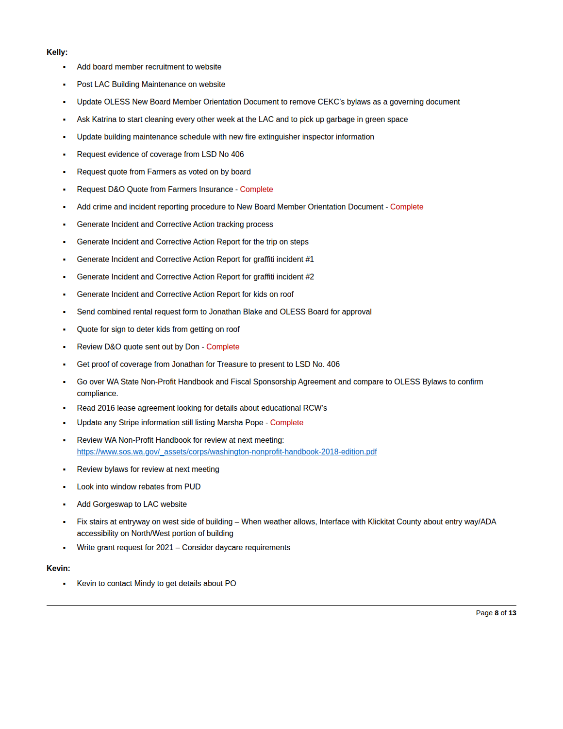Kelly:
Add board member recruitment to website
Post LAC Building Maintenance on website
Update OLESS New Board Member Orientation Document to remove CEKC’s bylaws as a governing document
Ask Katrina to start cleaning every other week at the LAC and to pick up garbage in green space
Update building maintenance schedule with new fire extinguisher inspector information
Request evidence of coverage from LSD No 406
Request quote from Farmers as voted on by board
Request D&O Quote from Farmers Insurance - Complete
Add crime and incident reporting procedure to New Board Member Orientation Document - Complete
Generate Incident and Corrective Action tracking process
Generate Incident and Corrective Action Report for the trip on steps
Generate Incident and Corrective Action Report for graffiti incident #1
Generate Incident and Corrective Action Report for graffiti incident #2
Generate Incident and Corrective Action Report for kids on roof
Send combined rental request form to Jonathan Blake and OLESS Board for approval
Quote for sign to deter kids from getting on roof
Review D&O quote sent out by Don - Complete
Get proof of coverage from Jonathan for Treasure to present to LSD No. 406
Go over WA State Non-Profit Handbook and Fiscal Sponsorship Agreement and compare to OLESS Bylaws to confirm compliance.
Read 2016 lease agreement looking for details about educational RCW’s
Update any Stripe information still listing Marsha Pope - Complete
Review WA Non-Profit Handbook for review at next meeting:
https://www.sos.wa.gov/_assets/corps/washington-nonprofit-handbook-2018-edition.pdf
Review bylaws for review at next meeting
Look into window rebates from PUD
Add Gorgeswap to LAC website
Fix stairs at entryway on west side of building – When weather allows, Interface with Klickitat County about entry way/ADA accessibility on North/West portion of building
Write grant request for 2021 – Consider daycare requirements
Kevin:
Kevin to contact Mindy to get details about PO
Page 8 of 13